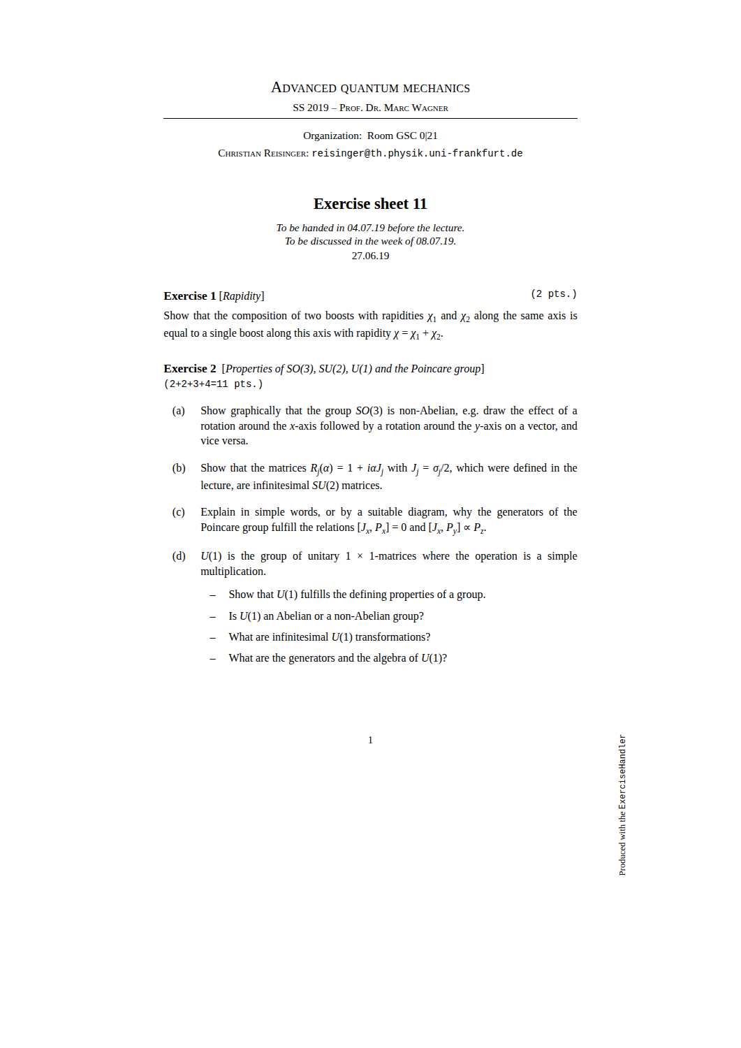Advanced quantum mechanics
SS 2019 – Prof. Dr. Marc Wagner
Organization: Room GSC 0|21
Christian Reisinger: reisinger@th.physik.uni-frankfurt.de
Exercise sheet 11
To be handed in 04.07.19 before the lecture.
To be discussed in the week of 08.07.19.
27.06.19
(2 pts.) Exercise 1 [Rapidity]
Show that the composition of two boosts with rapidities χ1 and χ2 along the same axis is equal to a single boost along this axis with rapidity χ = χ1 + χ2.
Exercise 2 [Properties of SO(3), SU(2), U(1) and the Poincare group]
(2+2+3+4=11 pts.)
(a) Show graphically that the group SO(3) is non-Abelian, e.g. draw the effect of a rotation around the x-axis followed by a rotation around the y-axis on a vector, and vice versa.
(b) Show that the matrices Rj(α) = 1 + iαJj with Jj = σj/2, which were defined in the lecture, are infinitesimal SU(2) matrices.
(c) Explain in simple words, or by a suitable diagram, why the generators of the Poincare group fulfill the relations [Jx, Px] = 0 and [Jx, Py] ∝ Pz.
(d) U(1) is the group of unitary 1 × 1-matrices where the operation is a simple multiplication.
Show that U(1) fulfills the defining properties of a group.
Is U(1) an Abelian or a non-Abelian group?
What are infinitesimal U(1) transformations?
What are the generators and the algebra of U(1)?
1
Produced with the ExerciseHandler